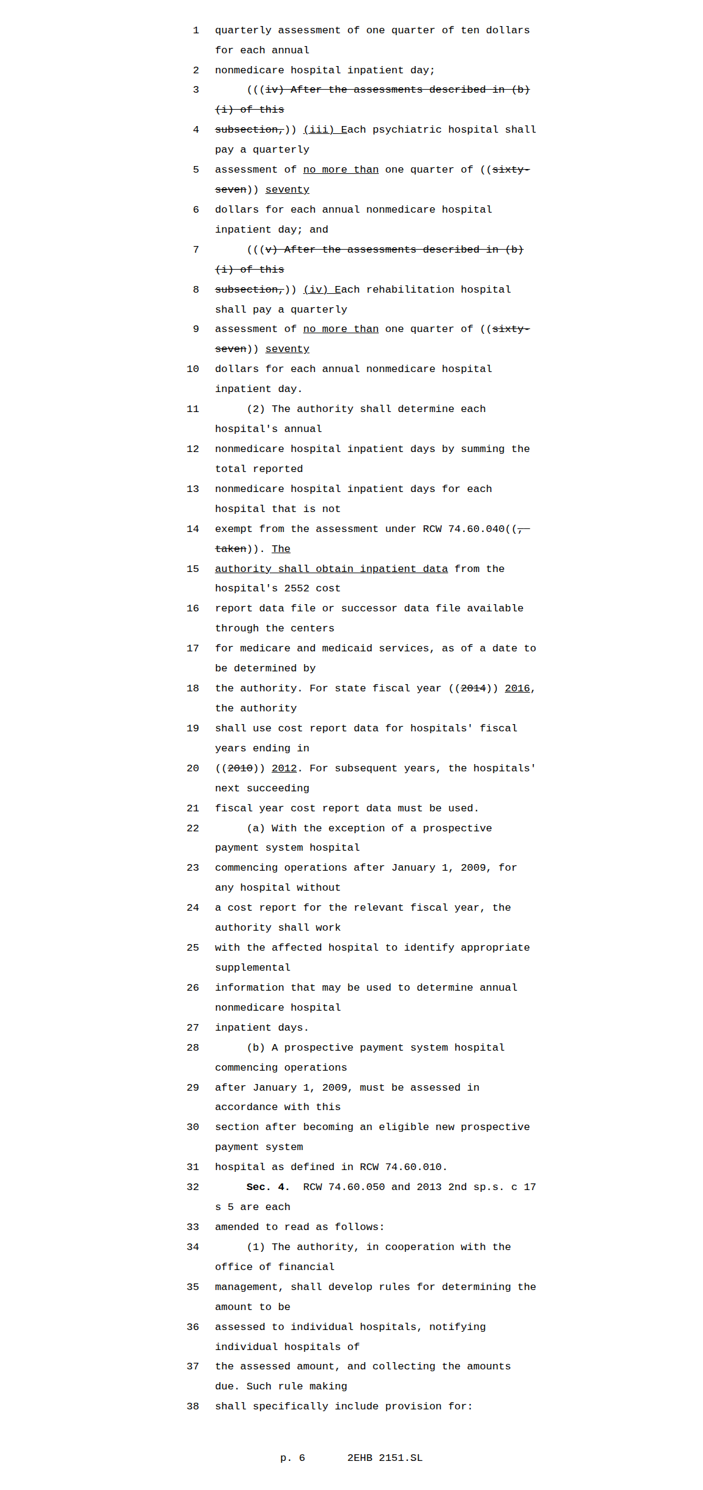1 quarterly assessment of one quarter of ten dollars for each annual
2 nonmedicare hospital inpatient day;
3 (((iv) After the assessments described in (b)(i) of this
4 subsection,)) (iii) Each psychiatric hospital shall pay a quarterly
5 assessment of no more than one quarter of ((sixty-seven)) seventy
6 dollars for each annual nonmedicare hospital inpatient day; and
7 (((v) After the assessments described in (b)(i) of this
8 subsection,)) (iv) Each rehabilitation hospital shall pay a quarterly
9 assessment of no more than one quarter of ((sixty-seven)) seventy
10 dollars for each annual nonmedicare hospital inpatient day.
11 (2) The authority shall determine each hospital's annual
12 nonmedicare hospital inpatient days by summing the total reported
13 nonmedicare hospital inpatient days for each hospital that is not
14 exempt from the assessment under RCW 74.60.040((, taken)). The
15 authority shall obtain inpatient data from the hospital's 2552 cost
16 report data file or successor data file available through the centers
17 for medicare and medicaid services, as of a date to be determined by
18 the authority. For state fiscal year ((2014)) 2016, the authority
19 shall use cost report data for hospitals' fiscal years ending in
20((2010)) 2012. For subsequent years, the hospitals' next succeeding
21 fiscal year cost report data must be used.
22 (a) With the exception of a prospective payment system hospital
23 commencing operations after January 1, 2009, for any hospital without
24 a cost report for the relevant fiscal year, the authority shall work
25 with the affected hospital to identify appropriate supplemental
26 information that may be used to determine annual nonmedicare hospital
27 inpatient days.
28 (b) A prospective payment system hospital commencing operations
29 after January 1, 2009, must be assessed in accordance with this
30 section after becoming an eligible new prospective payment system
31 hospital as defined in RCW 74.60.010.
32 Sec. 4. RCW 74.60.050 and 2013 2nd sp.s. c 17 s 5 are each
33 amended to read as follows:
34 (1) The authority, in cooperation with the office of financial
35 management, shall develop rules for determining the amount to be
36 assessed to individual hospitals, notifying individual hospitals of
37 the assessed amount, and collecting the amounts due. Such rule making
38 shall specifically include provision for:
p. 6 2EHB 2151.SL